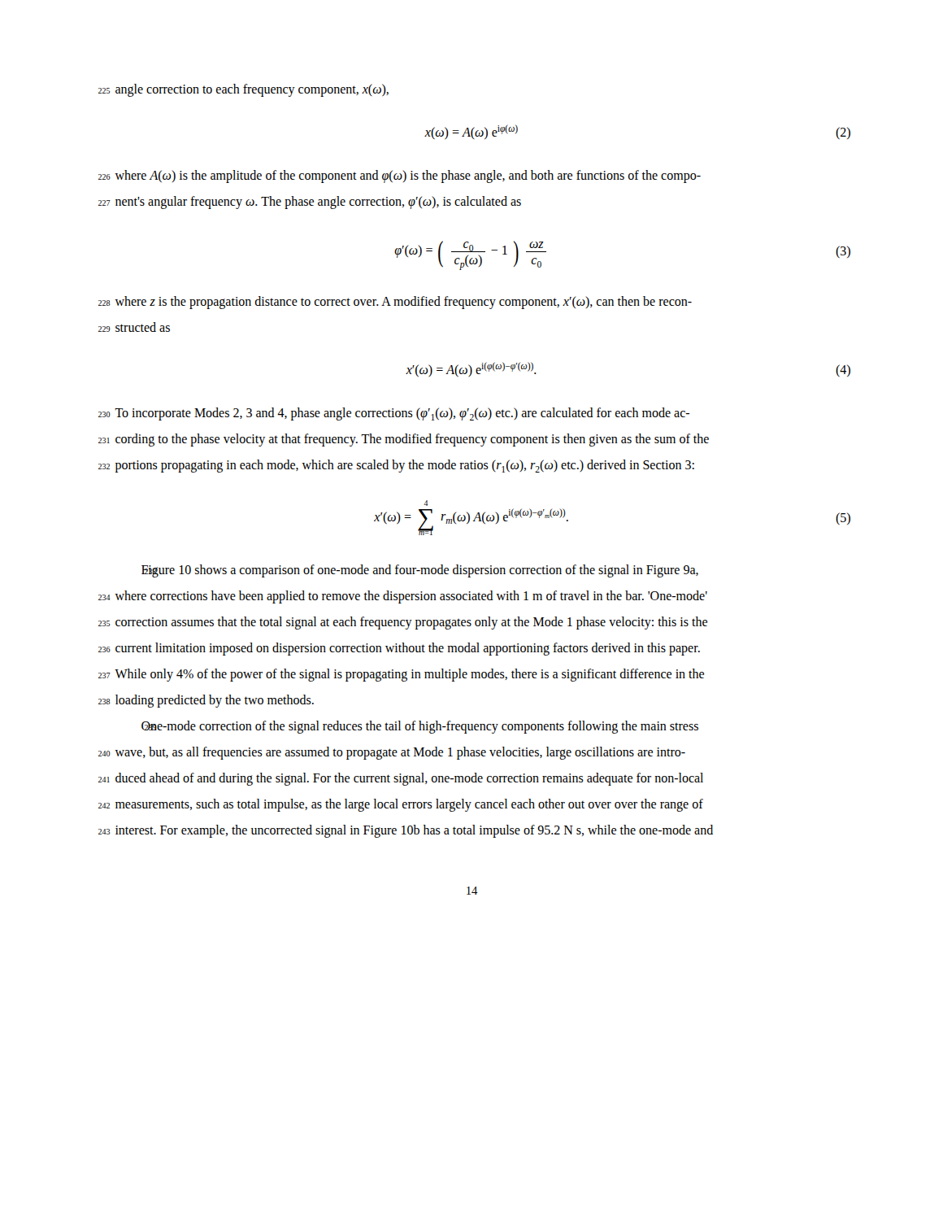225angle correction to each frequency component, x(ω),
x(ω) = A(ω) eiφ(ω) (2)
226where A(ω) is the amplitude of the component and φ(ω) is the phase angle, and both are functions of the compo-
227nent's angular frequency ω. The phase angle correction, φ′(ω), is calculated as
φ′(ω) = ( c0 cp(ω) − 1 ) ωz c0 (3)
228where z is the propagation distance to correct over. A modified frequency component, x′(ω), can then be recon-
229structed as
x′(ω) = A(ω) ei(φ(ω)−φ′(ω)). (4)
230 To incorporate Modes 2, 3 and 4, phase angle corrections (φ′1(ω), φ′2(ω) etc.) are calculated for each mode ac-
231cording to the phase velocity at that frequency. The modified frequency component is then given as the sum of the
232portions propagating in each mode, which are scaled by the mode ratios (r1(ω), r2(ω) etc.) derived in Section 3:
x′(ω) = 4 ∑ m=1 rm(ω) A(ω) ei(φ(ω)−φ′m(ω)). (5)
233 Figure 10 shows a comparison of one-mode and four-mode dispersion correction of the signal in Figure 9a,
234where corrections have been applied to remove the dispersion associated with 1 m of travel in the bar. 'One-mode'
235correction assumes that the total signal at each frequency propagates only at the Mode 1 phase velocity: this is the
236current limitation imposed on dispersion correction without the modal apportioning factors derived in this paper.
237 While only 4% of the power of the signal is propagating in multiple modes, there is a significant difference in the
238loading predicted by the two methods.
239 One-mode correction of the signal reduces the tail of high-frequency components following the main stress
240wave, but, as all frequencies are assumed to propagate at Mode 1 phase velocities, large oscillations are intro-
241duced ahead of and during the signal. For the current signal, one-mode correction remains adequate for non-local
242measurements, such as total impulse, as the large local errors largely cancel each other out over over the range of
243interest. For example, the uncorrected signal in Figure 10b has a total impulse of 95.2 N s, while the one-mode and
14